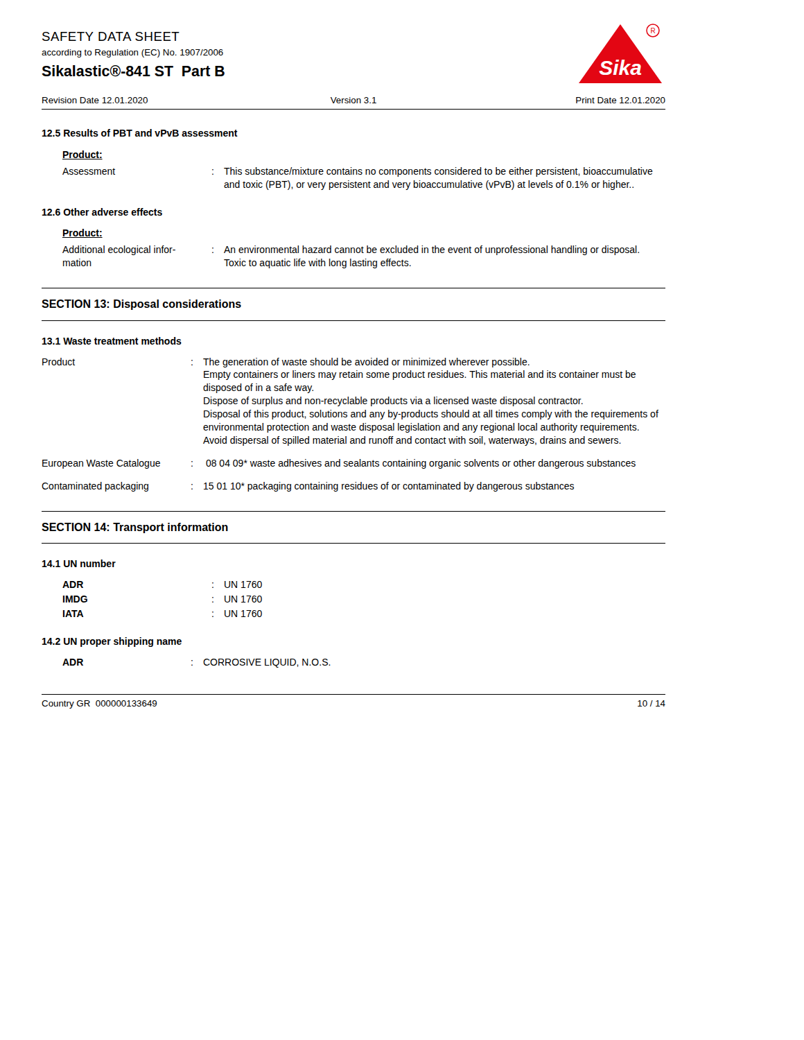SAFETY DATA SHEET
according to Regulation (EC) No. 1907/2006
Sikalastic®-841 ST Part B
R Sika
Revision Date 12.01.2020 Version 3.1 Print Date 12.01.2020
12.5 Results of PBT and vPvB assessment
Product:
| Assessment | : | This substance/mixture contains no components considered to be either persistent, bioaccumulative and toxic (PBT), or very persistent and very bioaccumulative (vPvB) at levels of 0.1% or higher.. |
12.6 Other adverse effects
Product:
| Additional ecological infor- mation | : | An environmental hazard cannot be excluded in the event of unprofessional handling or disposal. Toxic to aquatic life with long lasting effects. |
SECTION 13: Disposal considerations
13.1 Waste treatment methods
| Product | : | The generation of waste should be avoided or minimized wherever possible. Empty containers or liners may retain some product residues. This material and its container must be disposed of in a safe way. Dispose of surplus and non-recyclable products via a licensed waste disposal contractor. Disposal of this product, solutions and any by-products should at all times comply with the requirements of environmental protection and waste disposal legislation and any regional local authority requirements. Avoid dispersal of spilled material and runoff and contact with soil, waterways, drains and sewers. |
| European Waste Catalogue | : | 08 04 09* waste adhesives and sealants containing organic solvents or other dangerous substances |
| Contaminated packaging | : | 15 01 10* packaging containing residues of or contaminated by dangerous substances |
SECTION 14: Transport information
14.1 UN number
| ADR | : | UN 1760 |
| IMDG | : | UN 1760 |
| IATA | : | UN 1760 |
14.2 UN proper shipping name
| ADR | : | CORROSIVE LIQUID, N.O.S. |
Country GR 000000133649 10 / 14